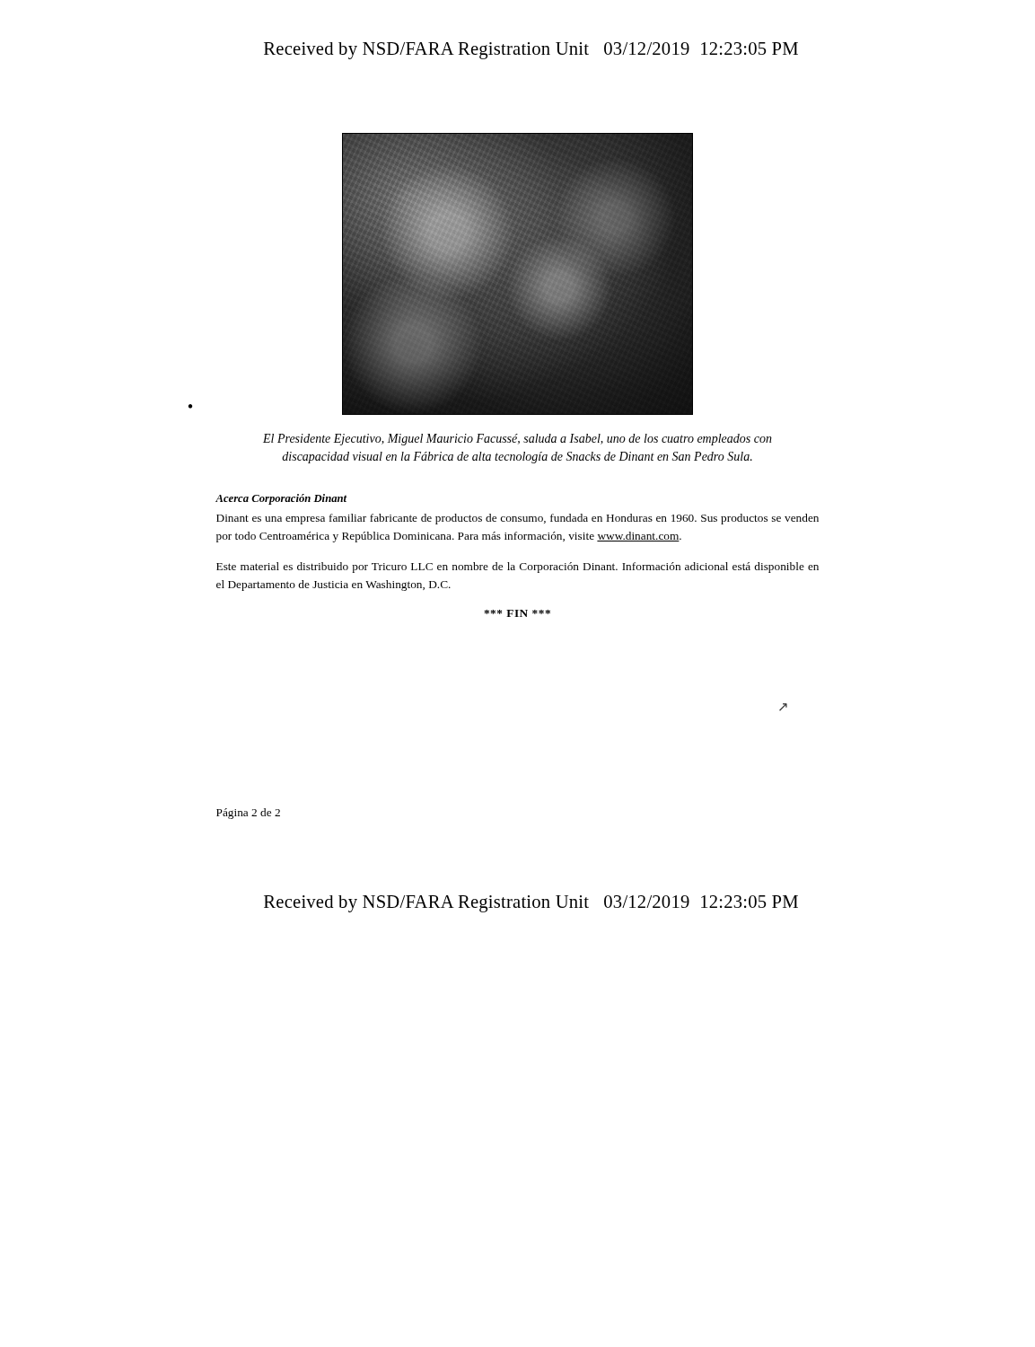Received by NSD/FARA Registration Unit 03/12/2019 12:23:05 PM
•
El Presidente Ejecutivo, Miguel Mauricio Facussé, saluda a Isabel, uno de los cuatro empleados con discapacidad visual en la Fábrica de alta tecnología de Snacks de Dinant en San Pedro Sula.
Acerca Corporación Dinant
Dinant es una empresa familiar fabricante de productos de consumo, fundada en Honduras en 1960. Sus productos se venden por todo Centroamérica y República Dominicana. Para más información, visite www.dinant.com.
Este material es distribuido por Tricuro LLC en nombre de la Corporación Dinant. Información adicional está disponible en el Departamento de Justicia en Washington, D.C.
*** FIN ***
↗
Página 2 de 2
Received by NSD/FARA Registration Unit 03/12/2019 12:23:05 PM